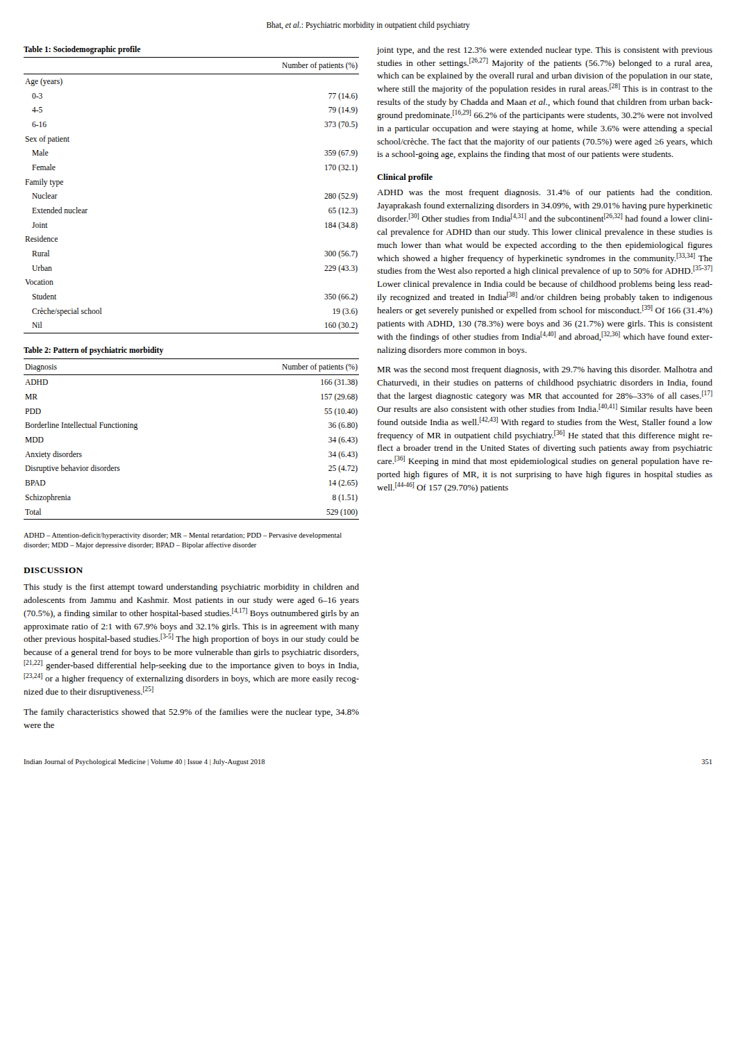Bhat, et al.: Psychiatric morbidity in outpatient child psychiatry
Table 1: Sociodemographic profile
| | Number of patients (%) |
| --- | --- |
| Age (years) | |
| 0-3 | 77 (14.6) |
| 4-5 | 79 (14.9) |
| 6-16 | 373 (70.5) |
| Sex of patient | |
| Male | 359 (67.9) |
| Female | 170 (32.1) |
| Family type | |
| Nuclear | 280 (52.9) |
| Extended nuclear | 65 (12.3) |
| Joint | 184 (34.8) |
| Residence | |
| Rural | 300 (56.7) |
| Urban | 229 (43.3) |
| Vocation | |
| Student | 350 (66.2) |
| Crèche/special school | 19 (3.6) |
| Nil | 160 (30.2) |
Table 2: Pattern of psychiatric morbidity
| Diagnosis | Number of patients (%) |
| --- | --- |
| ADHD | 166 (31.38) |
| MR | 157 (29.68) |
| PDD | 55 (10.40) |
| Borderline Intellectual Functioning | 36 (6.80) |
| MDD | 34 (6.43) |
| Anxiety disorders | 34 (6.43) |
| Disruptive behavior disorders | 25 (4.72) |
| BPAD | 14 (2.65) |
| Schizophrenia | 8 (1.51) |
| Total | 529 (100) |
ADHD – Attention-deficit/hyperactivity disorder; MR – Mental retardation; PDD – Pervasive developmental disorder; MDD – Major depressive disorder; BPAD – Bipolar affective disorder
DISCUSSION
This study is the first attempt toward understanding psychiatric morbidity in children and adolescents from Jammu and Kashmir. Most patients in our study were aged 6–16 years (70.5%), a finding similar to other hospital-based studies.[4,17] Boys outnumbered girls by an approximate ratio of 2:1 with 67.9% boys and 32.1% girls. This is in agreement with many other previous hospital-based studies.[3-5] The high proportion of boys in our study could be because of a general trend for boys to be more vulnerable than girls to psychiatric disorders,[21,22] gender-based differential help-seeking due to the importance given to boys in India,[23,24] or a higher frequency of externalizing disorders in boys, which are more easily recognized due to their disruptiveness.[25]
The family characteristics showed that 52.9% of the families were the nuclear type, 34.8% were the
joint type, and the rest 12.3% were extended nuclear type. This is consistent with previous studies in other settings.[26,27] Majority of the patients (56.7%) belonged to a rural area, which can be explained by the overall rural and urban division of the population in our state, where still the majority of the population resides in rural areas.[28] This is in contrast to the results of the study by Chadda and Maan et al., which found that children from urban background predominate.[16,29] 66.2% of the participants were students, 30.2% were not involved in a particular occupation and were staying at home, while 3.6% were attending a special school/crèche. The fact that the majority of our patients (70.5%) were aged ≥6 years, which is a school-going age, explains the finding that most of our patients were students.
Clinical profile
ADHD was the most frequent diagnosis. 31.4% of our patients had the condition. Jayaprakash found externalizing disorders in 34.09%, with 29.01% having pure hyperkinetic disorder.[30] Other studies from India[4,31] and the subcontinent[26,32] had found a lower clinical prevalence for ADHD than our study. This lower clinical prevalence in these studies is much lower than what would be expected according to the then epidemiological figures which showed a higher frequency of hyperkinetic syndromes in the community.[33,34] The studies from the West also reported a high clinical prevalence of up to 50% for ADHD.[35-37] Lower clinical prevalence in India could be because of childhood problems being less readily recognized and treated in India[38] and/or children being probably taken to indigenous healers or get severely punished or expelled from school for misconduct.[39] Of 166 (31.4%) patients with ADHD, 130 (78.3%) were boys and 36 (21.7%) were girls. This is consistent with the findings of other studies from India[4,40] and abroad,[32,36] which have found externalizing disorders more common in boys.
MR was the second most frequent diagnosis, with 29.7% having this disorder. Malhotra and Chaturvedi, in their studies on patterns of childhood psychiatric disorders in India, found that the largest diagnostic category was MR that accounted for 28%–33% of all cases.[17] Our results are also consistent with other studies from India.[40,41] Similar results have been found outside India as well.[42,43] With regard to studies from the West, Staller found a low frequency of MR in outpatient child psychiatry.[36] He stated that this difference might reflect a broader trend in the United States of diverting such patients away from psychiatric care.[36] Keeping in mind that most epidemiological studies on general population have reported high figures of MR, it is not surprising to have high figures in hospital studies as well.[44-46] Of 157 (29.70%) patients
Indian Journal of Psychological Medicine | Volume 40 | Issue 4 | July-August 2018
351